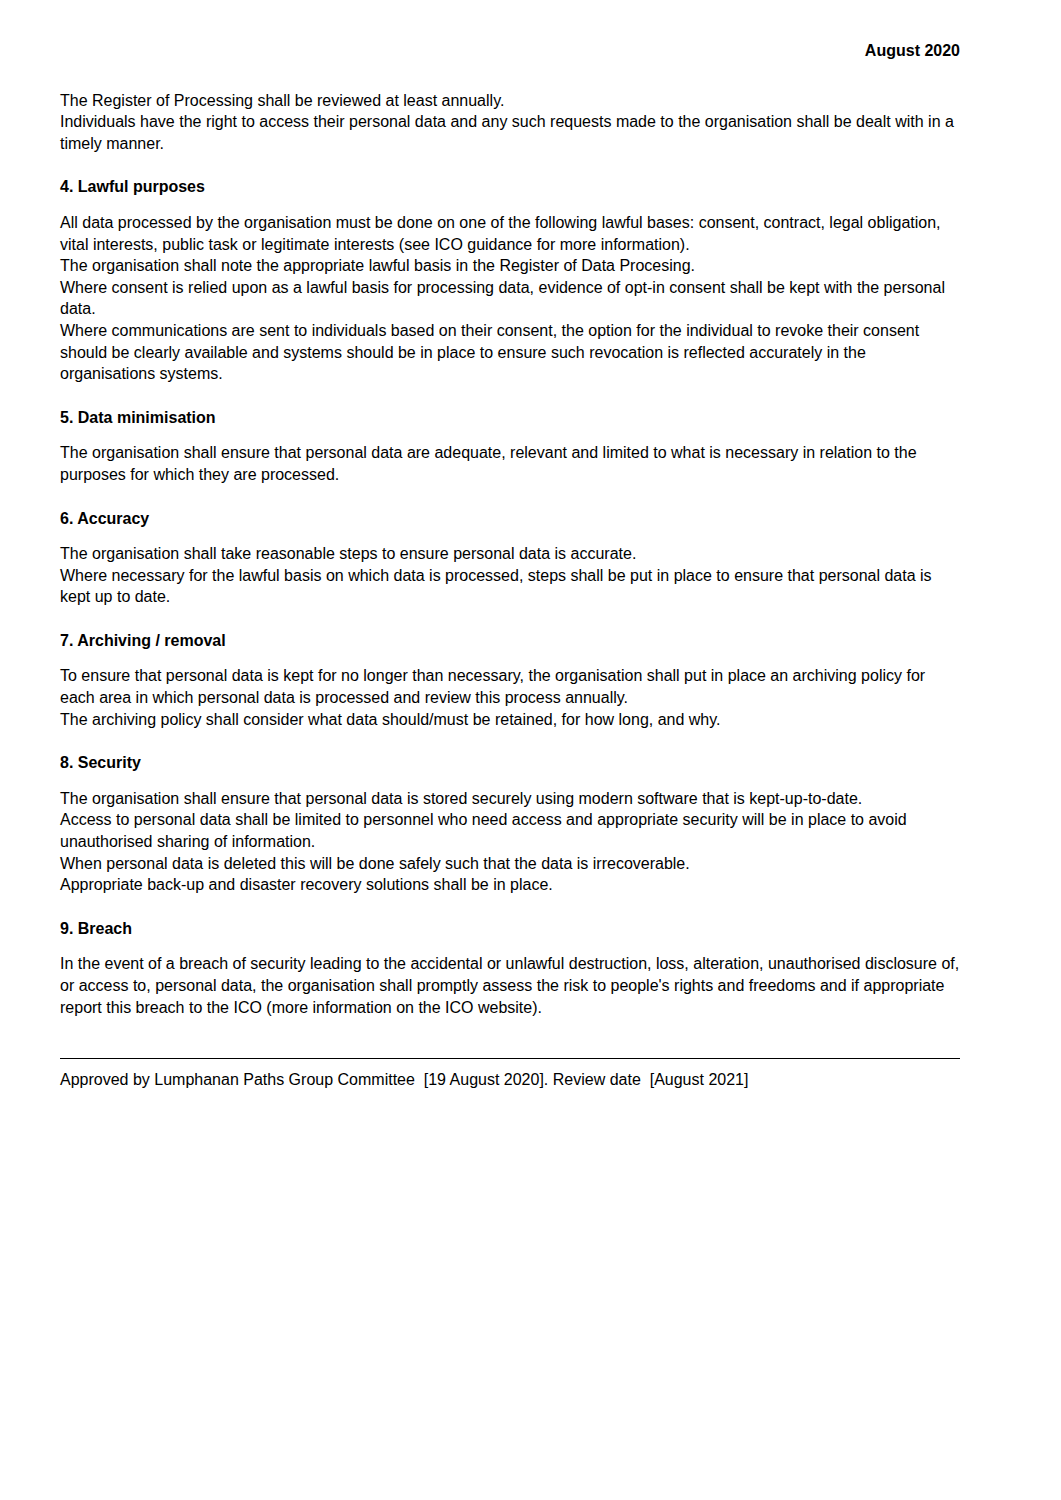August 2020
The Register of Processing shall be reviewed at least annually.
Individuals have the right to access their personal data and any such requests made to the organisation shall be dealt with in a timely manner.
4. Lawful purposes
All data processed by the organisation must be done on one of the following lawful bases: consent, contract, legal obligation, vital interests, public task or legitimate interests (see ICO guidance for more information).
The organisation shall note the appropriate lawful basis in the Register of Data Procesing.
Where consent is relied upon as a lawful basis for processing data, evidence of opt-in consent shall be kept with the personal data.
Where communications are sent to individuals based on their consent, the option for the individual to revoke their consent should be clearly available and systems should be in place to ensure such revocation is reflected accurately in the organisations systems.
5. Data minimisation
The organisation shall ensure that personal data are adequate, relevant and limited to what is necessary in relation to the purposes for which they are processed.
6. Accuracy
The organisation shall take reasonable steps to ensure personal data is accurate.
Where necessary for the lawful basis on which data is processed, steps shall be put in place to ensure that personal data is kept up to date.
7. Archiving / removal
To ensure that personal data is kept for no longer than necessary, the organisation shall put in place an archiving policy for each area in which personal data is processed and review this process annually.
The archiving policy shall consider what data should/must be retained, for how long, and why.
8. Security
The organisation shall ensure that personal data is stored securely using modern software that is kept-up-to-date.
Access to personal data shall be limited to personnel who need access and appropriate security will be in place to avoid unauthorised sharing of information.
When personal data is deleted this will be done safely such that the data is irrecoverable.
Appropriate back-up and disaster recovery solutions shall be in place.
9. Breach
In the event of a breach of security leading to the accidental or unlawful destruction, loss, alteration, unauthorised disclosure of, or access to, personal data, the organisation shall promptly assess the risk to people's rights and freedoms and if appropriate report this breach to the ICO (more information on the ICO website).
Approved by Lumphanan Paths Group Committee [19 August 2020]. Review date [August 2021]